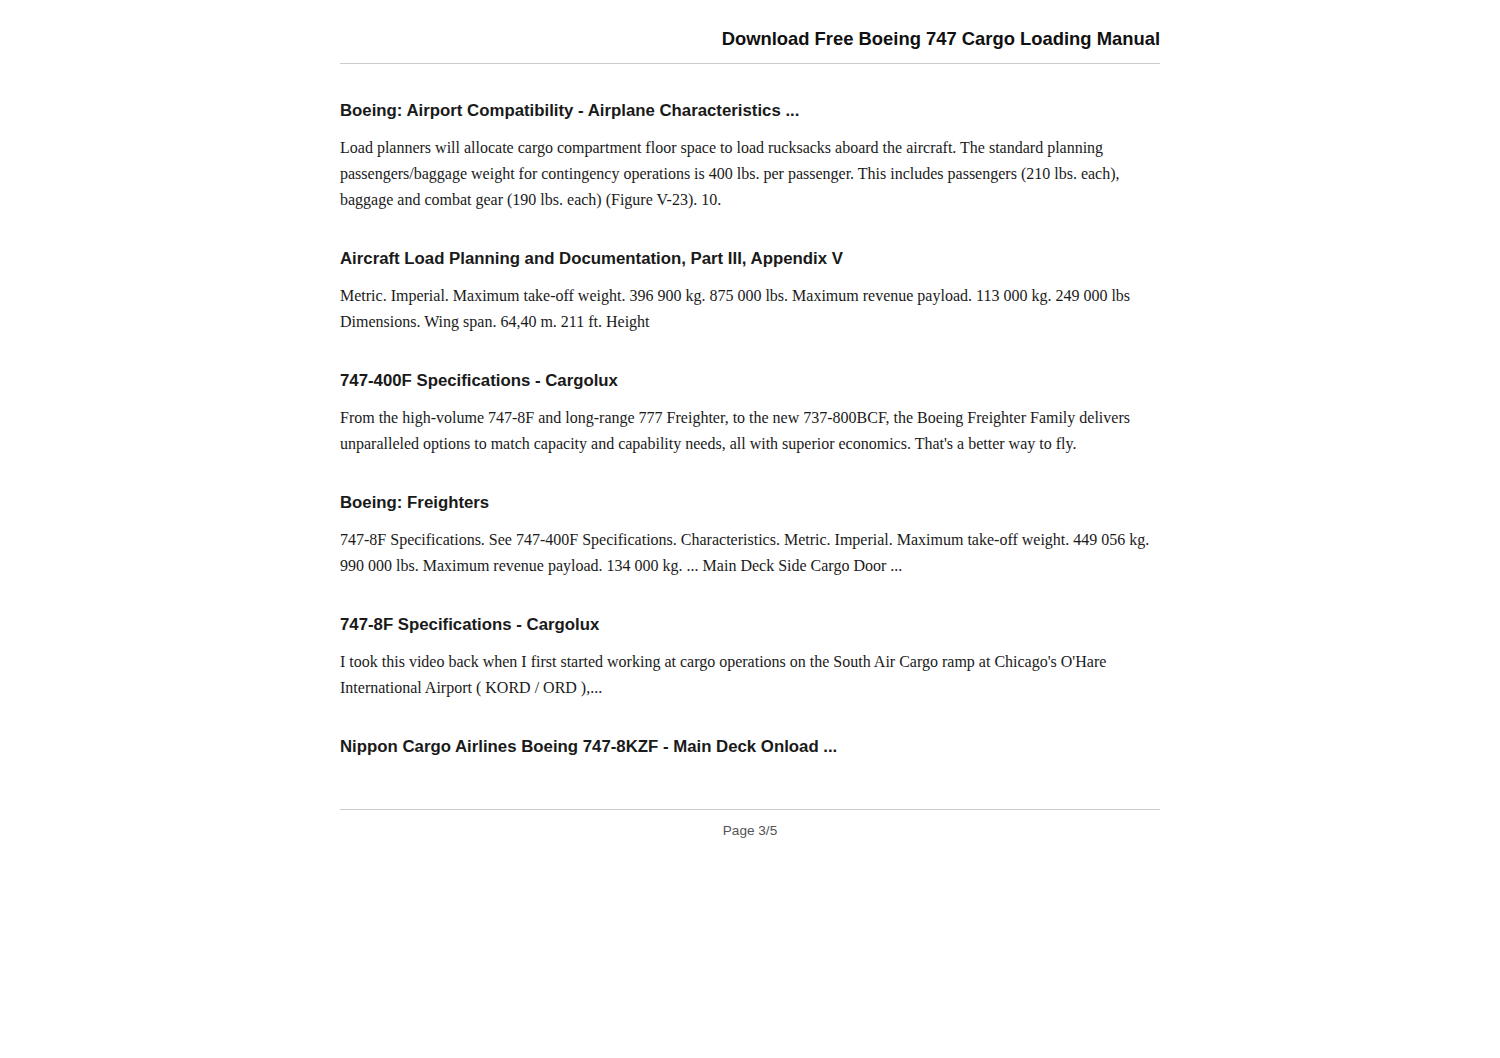Download Free Boeing 747 Cargo Loading Manual
Boeing: Airport Compatibility - Airplane Characteristics ...
Load planners will allocate cargo compartment floor space to load rucksacks aboard the aircraft. The standard planning passengers/baggage weight for contingency operations is 400 lbs. per passenger. This includes passengers (210 lbs. each), baggage and combat gear (190 lbs. each) (Figure V-23). 10.
Aircraft Load Planning and Documentation, Part III, Appendix V
Metric. Imperial. Maximum take-off weight. 396 900 kg. 875 000 lbs. Maximum revenue payload. 113 000 kg. 249 000 lbs Dimensions. Wing span. 64,40 m. 211 ft. Height
747-400F Specifications - Cargolux
From the high-volume 747-8F and long-range 777 Freighter, to the new 737-800BCF, the Boeing Freighter Family delivers unparalleled options to match capacity and capability needs, all with superior economics. That's a better way to fly.
Boeing: Freighters
747-8F Specifications. See 747-400F Specifications. Characteristics. Metric. Imperial. Maximum take-off weight. 449 056 kg. 990 000 lbs. Maximum revenue payload. 134 000 kg. ... Main Deck Side Cargo Door ...
747-8F Specifications - Cargolux
I took this video back when I first started working at cargo operations on the South Air Cargo ramp at Chicago's O'Hare International Airport ( KORD / ORD ),...
Nippon Cargo Airlines Boeing 747-8KZF - Main Deck Onload ...
Page 3/5